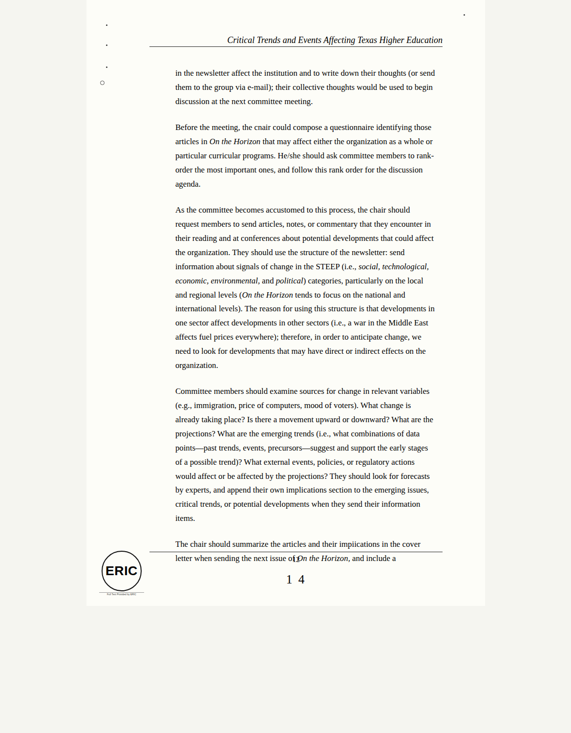Critical Trends and Events Affecting Texas Higher Education
in the newsletter affect the institution and to write down their thoughts (or send them to the group via e-mail); their collective thoughts would be used to begin discussion at the next committee meeting.
Before the meeting, the cnair could compose a questionnaire identifying those articles in On the Horizon that may affect either the organization as a whole or particular curricular programs. He/she should ask committee members to rank-order the most important ones, and follow this rank order for the discussion agenda.
As the committee becomes accustomed to this process, the chair should request members to send articles, notes, or commentary that they encounter in their reading and at conferences about potential developments that could affect the organization. They should use the structure of the newsletter: send information about signals of change in the STEEP (i.e., social, technological, economic, environmental, and political) categories, particularly on the local and regional levels (On the Horizon tends to focus on the national and international levels). The reason for using this structure is that developments in one sector affect developments in other sectors (i.e., a war in the Middle East affects fuel prices everywhere); therefore, in order to anticipate change, we need to look for developments that may have direct or indirect effects on the organization.
Committee members should examine sources for change in relevant variables (e.g., immigration, price of computers, mood of voters). What change is already taking place? Is there a movement upward or downward? What are the projections? What are the emerging trends (i.e., what combinations of data points—past trends, events, precursors—suggest and support the early stages of a possible trend)? What external events, policies, or regulatory actions would affect or be affected by the projections? They should look for forecasts by experts, and append their own implications section to the emerging issues, critical trends, or potential developments when they send their information items.
The chair should summarize the articles and their impiications in the cover letter when sending the next issue of On the Horizon, and include a
12
1 4
ERIC
Full Text Provided by ERIC